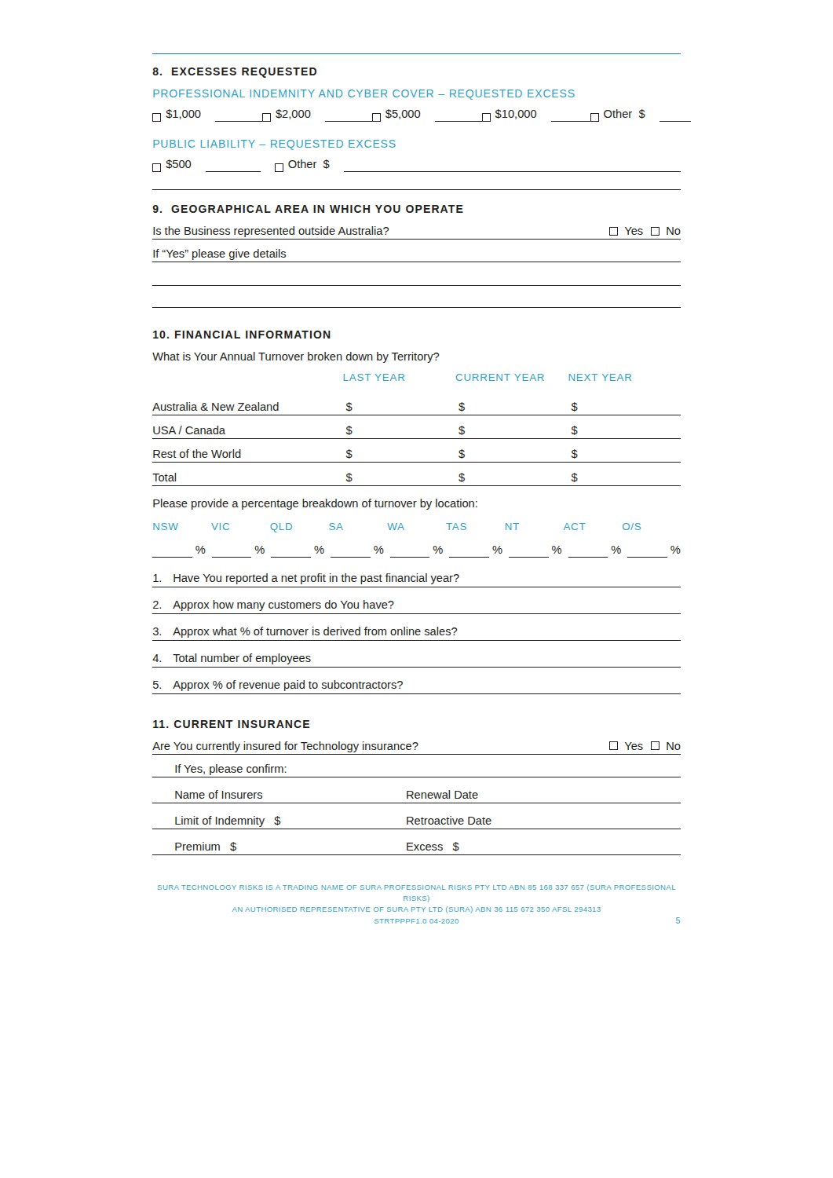8. Excesses Requested
Professional Indemnity and Cyber Cover – Requested Excess
$1,000
$2,000
$5,000
$10,000
Other $
Public Liability – Requested Excess
$500
Other $
9. Geographical Area in Which You Operate
Is the Business represented outside Australia?
Yes
No
If “Yes” please give details
10. Financial Information
What is Your Annual Turnover broken down by Territory?
| | Last Year | Current Year | Next Year |
| --- | --- | --- | --- |
| Australia & New Zealand | $ | $ | $ |
| USA / Canada | $ | $ | $ |
| Rest of the World | $ | $ | $ |
| Total | $ | $ | $ |
Please provide a percentage breakdown of turnover by location:
NSW
VIC
QLD
SA
WA
TAS
NT
ACT
O/S
%
%
%
%
%
%
%
%
%
Have You reported a net profit in the past financial year?
Approx how many customers do You have?
Approx what % of turnover is derived from online sales?
Total number of employees
Approx % of revenue paid to subcontractors?
11. Current Insurance
Are You currently insured for Technology insurance?
Yes
No
If Yes, please confirm:
Name of Insurers
Renewal Date
Limit of Indemnity $
Retroactive Date
Premium $
Excess $
SURA Technology Risks is a trading name of SURA Professional Risks Pty Ltd ABN 85 168 337 657 (SURA Professional Risks)
an Authorised Representative of SURA Pty Ltd (SURA) ABN 36 115 672 350 AFSL 294313
STRTPPPF1.0 04-2020 5